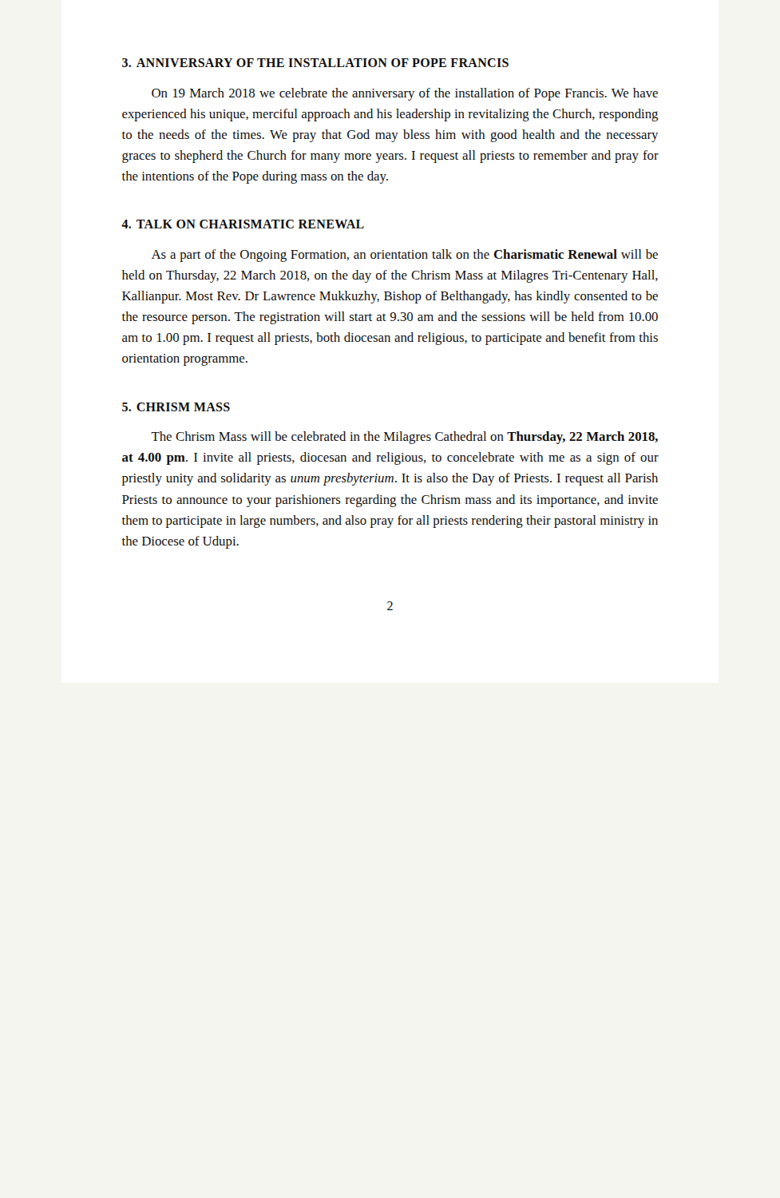3. ANNIVERSARY OF THE INSTALLATION OF POPE FRANCIS
On 19 March 2018 we celebrate the anniversary of the installation of Pope Francis. We have experienced his unique, merciful approach and his leadership in revitalizing the Church, responding to the needs of the times. We pray that God may bless him with good health and the necessary graces to shepherd the Church for many more years. I request all priests to remember and pray for the intentions of the Pope during mass on the day.
4. TALK ON CHARISMATIC RENEWAL
As a part of the Ongoing Formation, an orientation talk on the Charismatic Renewal will be held on Thursday, 22 March 2018, on the day of the Chrism Mass at Milagres Tri-Centenary Hall, Kallianpur. Most Rev. Dr Lawrence Mukkuzhy, Bishop of Belthangady, has kindly consented to be the resource person. The registration will start at 9.30 am and the sessions will be held from 10.00 am to 1.00 pm. I request all priests, both diocesan and religious, to participate and benefit from this orientation programme.
5. CHRISM MASS
The Chrism Mass will be celebrated in the Milagres Cathedral on Thursday, 22 March 2018, at 4.00 pm. I invite all priests, diocesan and religious, to concelebrate with me as a sign of our priestly unity and solidarity as unum presbyterium. It is also the Day of Priests. I request all Parish Priests to announce to your parishioners regarding the Chrism mass and its importance, and invite them to participate in large numbers, and also pray for all priests rendering their pastoral ministry in the Diocese of Udupi.
2